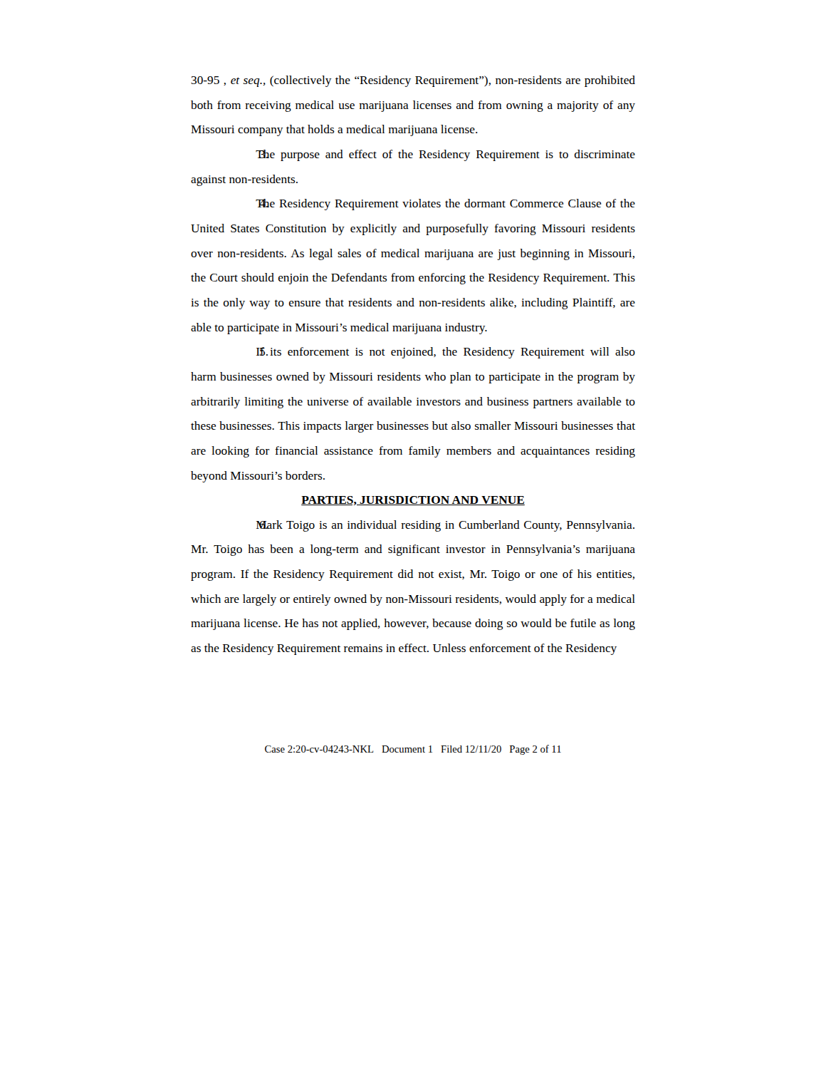30-95 , et seq., (collectively the “Residency Requirement”), non-residents are prohibited both from receiving medical use marijuana licenses and from owning a majority of any Missouri company that holds a medical marijuana license.
3. The purpose and effect of the Residency Requirement is to discriminate against non-residents.
4. The Residency Requirement violates the dormant Commerce Clause of the United States Constitution by explicitly and purposefully favoring Missouri residents over non-residents. As legal sales of medical marijuana are just beginning in Missouri, the Court should enjoin the Defendants from enforcing the Residency Requirement. This is the only way to ensure that residents and non-residents alike, including Plaintiff, are able to participate in Missouri’s medical marijuana industry.
5. If its enforcement is not enjoined, the Residency Requirement will also harm businesses owned by Missouri residents who plan to participate in the program by arbitrarily limiting the universe of available investors and business partners available to these businesses. This impacts larger businesses but also smaller Missouri businesses that are looking for financial assistance from family members and acquaintances residing beyond Missouri’s borders.
PARTIES, JURISDICTION AND VENUE
6. Mark Toigo is an individual residing in Cumberland County, Pennsylvania. Mr. Toigo has been a long-term and significant investor in Pennsylvania’s marijuana program. If the Residency Requirement did not exist, Mr. Toigo or one of his entities, which are largely or entirely owned by non-Missouri residents, would apply for a medical marijuana license. He has not applied, however, because doing so would be futile as long as the Residency Requirement remains in effect. Unless enforcement of the Residency
Case 2:20-cv-04243-NKL Document 1 Filed 12/11/20 Page 2 of 11